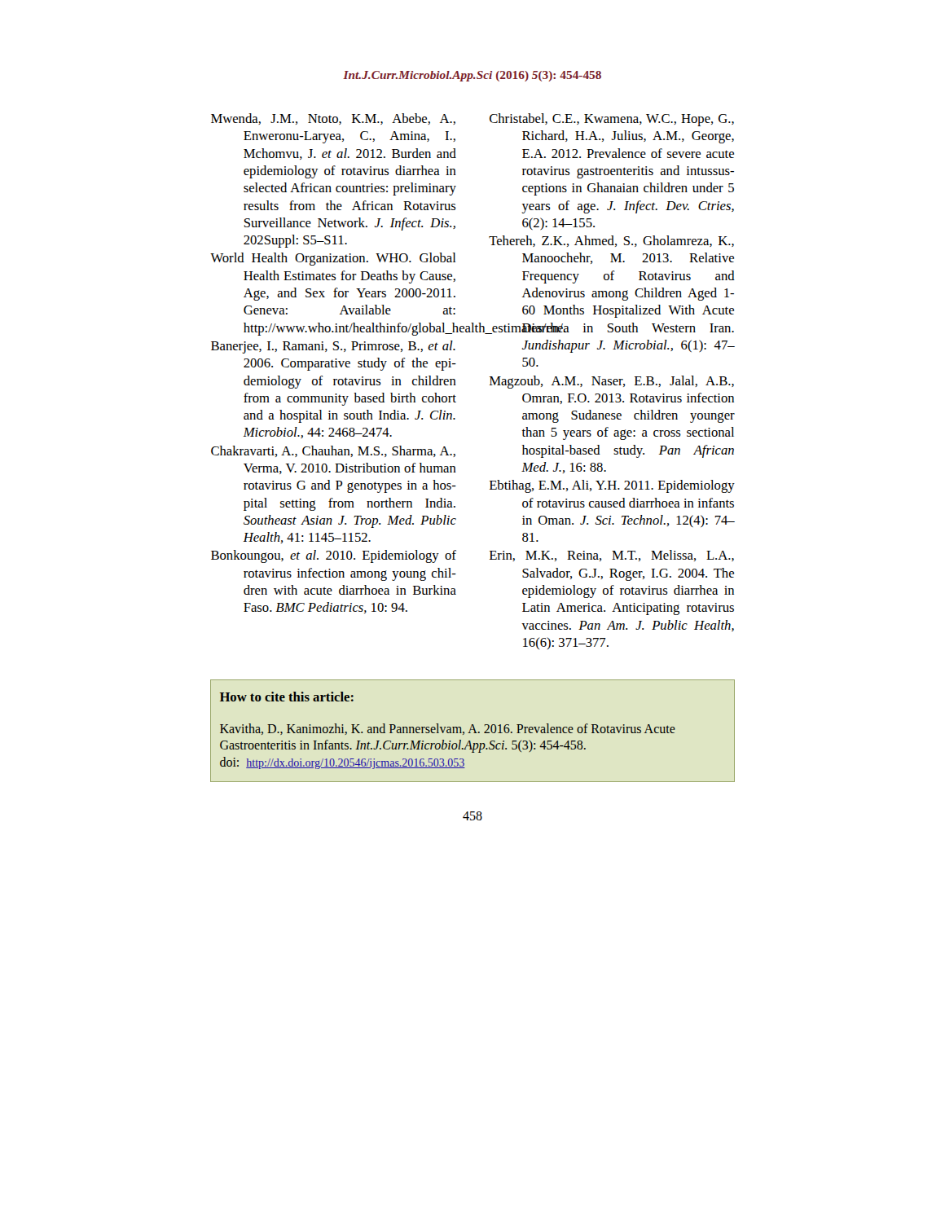Int.J.Curr.Microbiol.App.Sci (2016) 5(3): 454-458
Mwenda, J.M., Ntoto, K.M., Abebe, A., Enweronu-Laryea, C., Amina, I., Mchomvu, J. et al. 2012. Burden and epidemiology of rotavirus diarrhea in selected African countries: preliminary results from the African Rotavirus Surveillance Network. J. Infect. Dis., 202Suppl: S5–S11.
World Health Organization. WHO. Global Health Estimates for Deaths by Cause, Age, and Sex for Years 2000-2011. Geneva: Available at: http://www.who.int/healthinfo/global_health_estimates/en/.
Banerjee, I., Ramani, S., Primrose, B., et al. 2006. Comparative study of the epidemiology of rotavirus in children from a community based birth cohort and a hospital in south India. J. Clin. Microbiol., 44: 2468–2474.
Chakravarti, A., Chauhan, M.S., Sharma, A., Verma, V. 2010. Distribution of human rotavirus G and P genotypes in a hospital setting from northern India. Southeast Asian J. Trop. Med. Public Health, 41: 1145–1152.
Bonkoungou, et al. 2010. Epidemiology of rotavirus infection among young children with acute diarrhoea in Burkina Faso. BMC Pediatrics, 10: 94.
Christabel, C.E., Kwamena, W.C., Hope, G., Richard, H.A., Julius, A.M., George, E.A. 2012. Prevalence of severe acute rotavirus gastroenteritis and intussusceptions in Ghanaian children under 5 years of age. J. Infect. Dev. Ctries, 6(2): 14–155.
Tehereh, Z.K., Ahmed, S., Gholamreza, K., Manoochehr, M. 2013. Relative Frequency of Rotavirus and Adenovirus among Children Aged 1-60 Months Hospitalized With Acute Diarrhea in South Western Iran. Jundishapur J. Microbial., 6(1): 47–50.
Magzoub, A.M., Naser, E.B., Jalal, A.B., Omran, F.O. 2013. Rotavirus infection among Sudanese children younger than 5 years of age: a cross sectional hospital-based study. Pan African Med. J., 16: 88.
Ebtihag, E.M., Ali, Y.H. 2011. Epidemiology of rotavirus caused diarrhoea in infants in Oman. J. Sci. Technol., 12(4): 74–81.
Erin, M.K., Reina, M.T., Melissa, L.A., Salvador, G.J., Roger, I.G. 2004. The epidemiology of rotavirus diarrhea in Latin America. Anticipating rotavirus vaccines. Pan Am. J. Public Health, 16(6): 371–377.
How to cite this article:
Kavitha, D., Kanimozhi, K. and Pannerselvam, A. 2016. Prevalence of Rotavirus Acute Gastroenteritis in Infants. Int.J.Curr.Microbiol.App.Sci. 5(3): 454-458.
doi: http://dx.doi.org/10.20546/ijcmas.2016.503.053
458